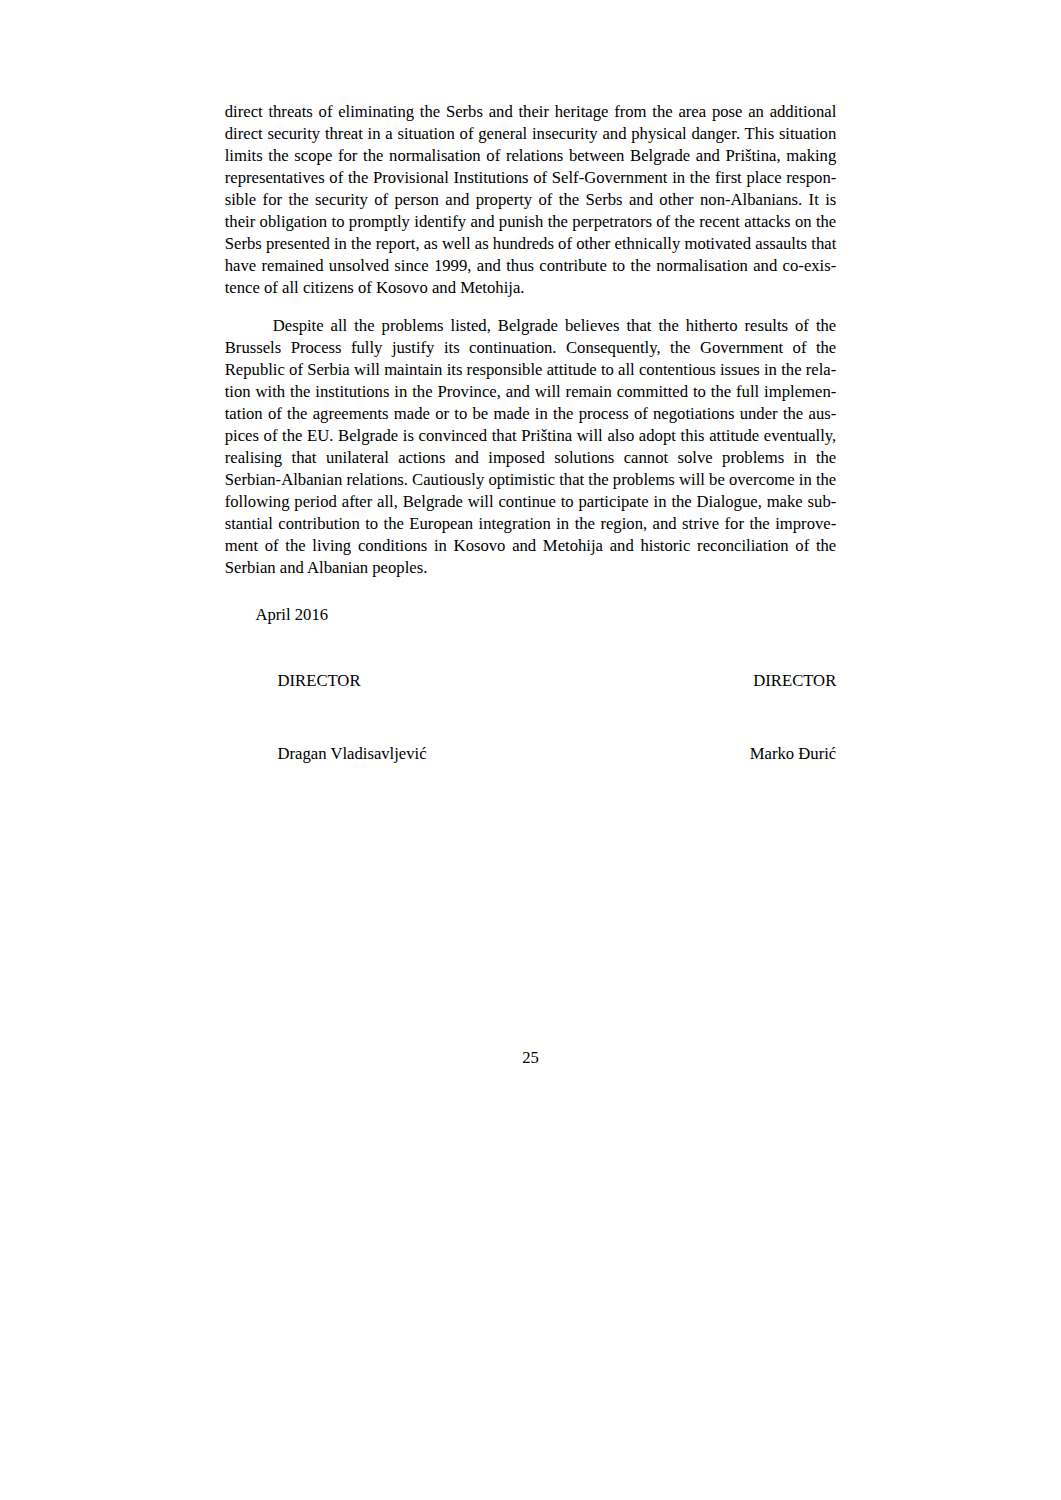direct threats of eliminating the Serbs and their heritage from the area pose an additional direct security threat in a situation of general insecurity and physical danger. This situation limits the scope for the normalisation of relations between Belgrade and Priština, making representatives of the Provisional Institutions of Self-Government in the first place responsible for the security of person and property of the Serbs and other non-Albanians. It is their obligation to promptly identify and punish the perpetrators of the recent attacks on the Serbs presented in the report, as well as hundreds of other ethnically motivated assaults that have remained unsolved since 1999, and thus contribute to the normalisation and co-existence of all citizens of Kosovo and Metohija.
Despite all the problems listed, Belgrade believes that the hitherto results of the Brussels Process fully justify its continuation. Consequently, the Government of the Republic of Serbia will maintain its responsible attitude to all contentious issues in the relation with the institutions in the Province, and will remain committed to the full implementation of the agreements made or to be made in the process of negotiations under the auspices of the EU. Belgrade is convinced that Priština will also adopt this attitude eventually, realising that unilateral actions and imposed solutions cannot solve problems in the Serbian-Albanian relations. Cautiously optimistic that the problems will be overcome in the following period after all, Belgrade will continue to participate in the Dialogue, make substantial contribution to the European integration in the region, and strive for the improvement of the living conditions in Kosovo and Metohija and historic reconciliation of the Serbian and Albanian peoples.
April 2016
DIRECTOR
DIRECTOR
Dragan Vladisavljević
Marko Đurić
25